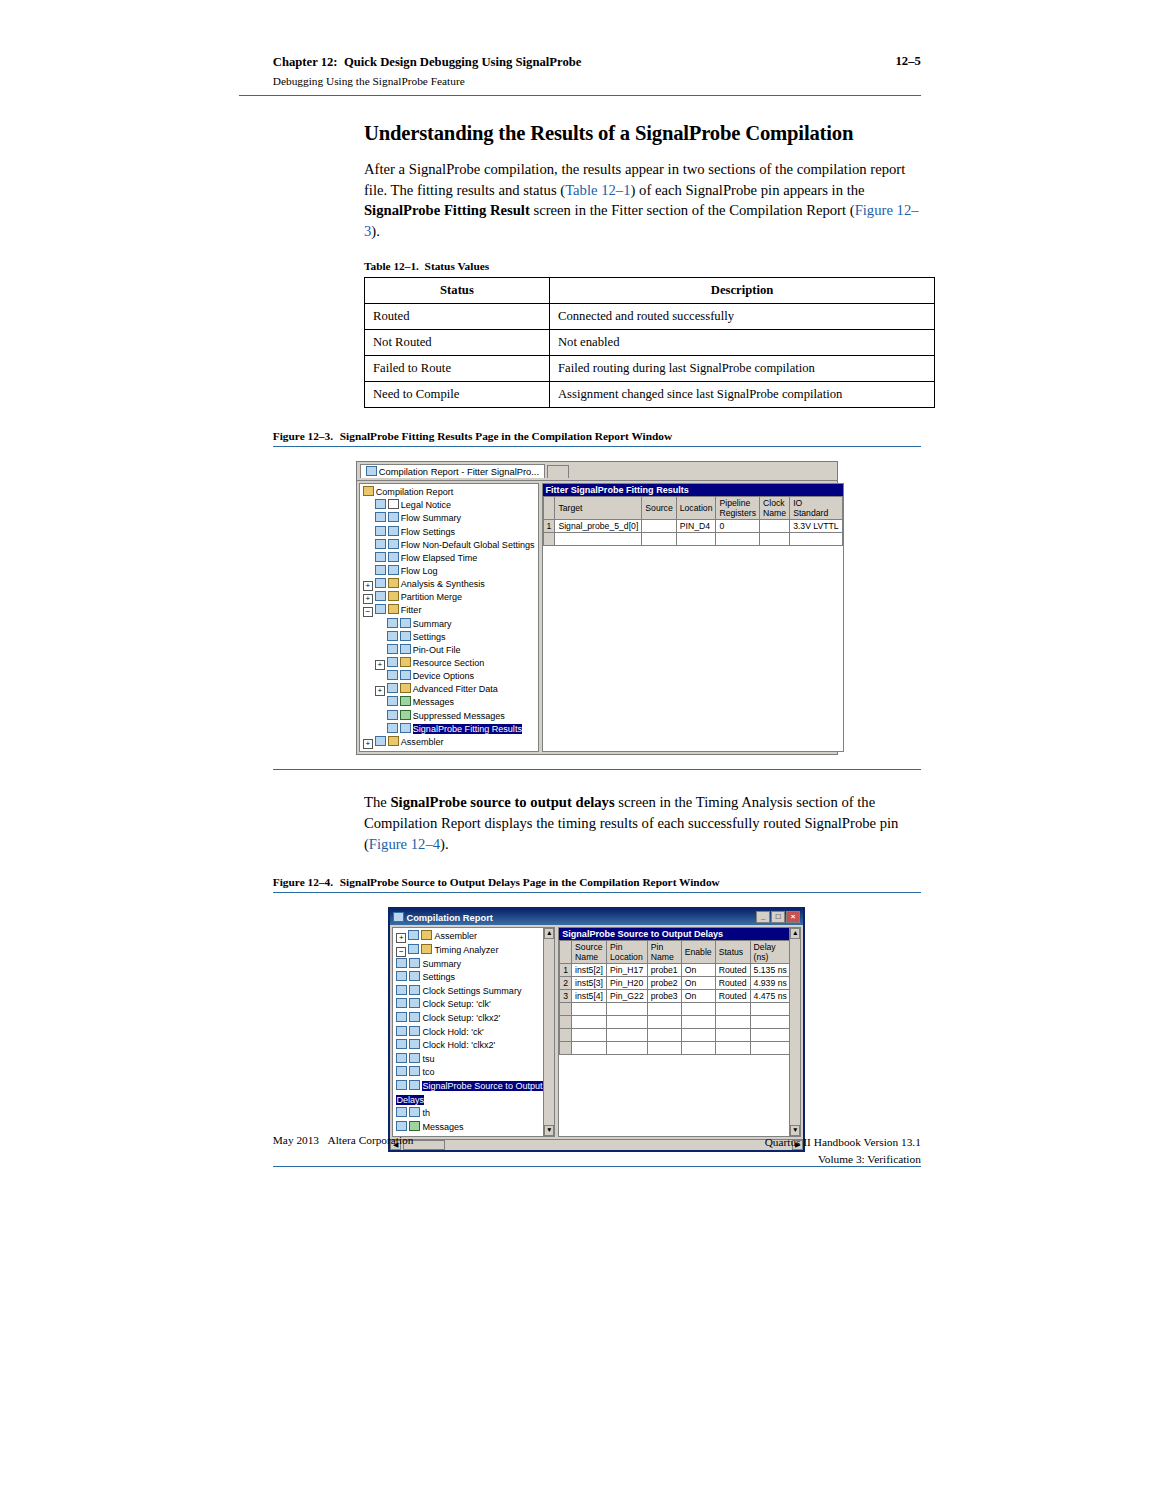Chapter 12: Quick Design Debugging Using SignalProbe
Debugging Using the SignalProbe Feature
12–5
Understanding the Results of a SignalProbe Compilation
After a SignalProbe compilation, the results appear in two sections of the compilation report file. The fitting results and status (Table 12–1) of each SignalProbe pin appears in the SignalProbe Fitting Result screen in the Fitter section of the Compilation Report (Figure 12–3).
Table 12–1. Status Values
| Status | Description |
| --- | --- |
| Routed | Connected and routed successfully |
| Not Routed | Not enabled |
| Failed to Route | Failed routing during last SignalProbe compilation |
| Need to Compile | Assignment changed since last SignalProbe compilation |
Figure 12–3. SignalProbe Fitting Results Page in the Compilation Report Window
Compilation Report - Fitter SignalPro...
Compilation Report
Legal Notice
Flow Summary
Flow Settings
Flow Non-Default Global Settings
Flow Elapsed Time
Flow Log
+ Analysis & Synthesis
+ Partition Merge
− Fitter
Summary
Settings
Pin-Out File
+ Resource Section
Device Options
+ Advanced Fitter Data
Messages
Suppressed Messages
SignalProbe Fitting Results
+ Assembler
Fitter SignalProbe Fitting Results
| | Target | Source | Location | Pipeline Registers | Clock Name | IO Standard |
| --- | --- | --- | --- | --- | --- | --- |
| 1 | Signal_probe_5_d[0] | | PIN_D4 | 0 | | 3.3V LVTTL |
The SignalProbe source to output delays screen in the Timing Analysis section of the Compilation Report displays the timing results of each successfully routed SignalProbe pin (Figure 12–4).
Figure 12–4. SignalProbe Source to Output Delays Page in the Compilation Report Window
Compilation Report
_□×
+ Assembler
− Timing Analyzer
Summary
Settings
Clock Settings Summary
Clock Setup: 'clk'
Clock Setup: 'clkx2'
Clock Hold: 'ck'
Clock Hold: 'clkx2'
tsu
tco
SignalProbe Source to Output Delays
th
Messages
▲
▼
SignalProbe Source to Output Delays
| | Source Name | Pin Location | Pin Name | Enable | Status | Delay (ns) | |
| --- | --- | --- | --- | --- | --- | --- | --- |
| 1 | inst5[2] | Pin_H17 | probe1 | On | Routed | 5.135 ns | |
| 2 | inst5[3] | Pin_H20 | probe2 | On | Routed | 4.939 ns | |
| 3 | inst5[4] | Pin_G22 | probe3 | On | Routed | 4.475 ns | |
▲
▼
◀
▶
May 2013 Altera Corporation
Quartus II Handbook Version 13.1
Volume 3: Verification